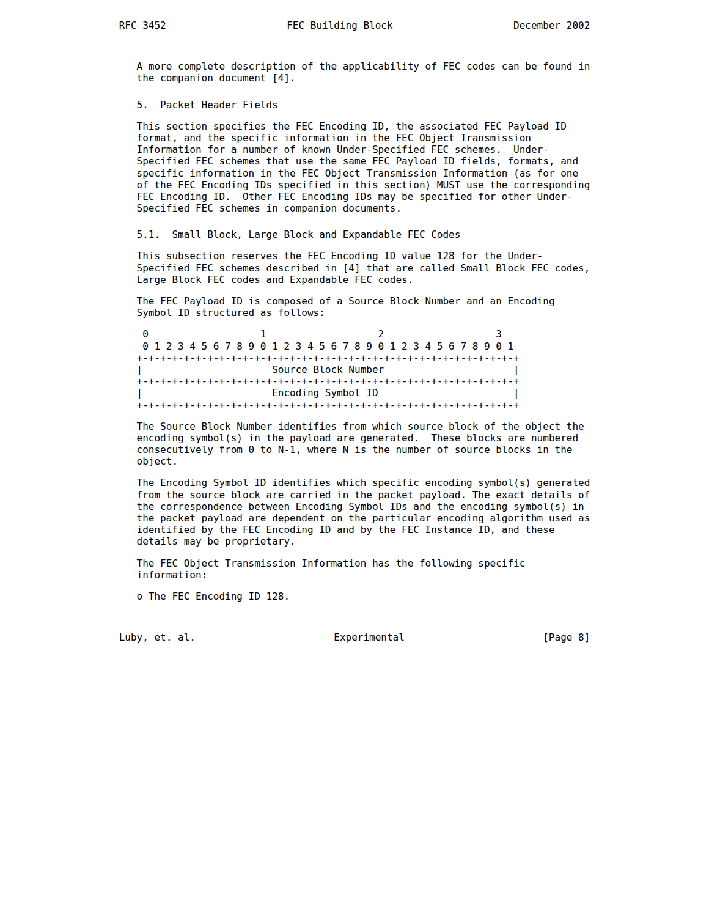RFC 3452 FEC Building Block December 2002
A more complete description of the applicability of FEC codes can be found in the companion document [4].
5. Packet Header Fields
This section specifies the FEC Encoding ID, the associated FEC Payload ID format, and the specific information in the FEC Object Transmission Information for a number of known Under-Specified FEC schemes. Under-Specified FEC schemes that use the same FEC Payload ID fields, formats, and specific information in the FEC Object Transmission Information (as for one of the FEC Encoding IDs specified in this section) MUST use the corresponding FEC Encoding ID. Other FEC Encoding IDs may be specified for other Under-Specified FEC schemes in companion documents.
5.1. Small Block, Large Block and Expandable FEC Codes
This subsection reserves the FEC Encoding ID value 128 for the Under-Specified FEC schemes described in [4] that are called Small Block FEC codes, Large Block FEC codes and Expandable FEC codes.
The FEC Payload ID is composed of a Source Block Number and an Encoding Symbol ID structured as follows:
 0                   1                   2                   3
 0 1 2 3 4 5 6 7 8 9 0 1 2 3 4 5 6 7 8 9 0 1 2 3 4 5 6 7 8 9 0 1
+-+-+-+-+-+-+-+-+-+-+-+-+-+-+-+-+-+-+-+-+-+-+-+-+-+-+-+-+-+-+-+-+
|                      Source Block Number                      |
+-+-+-+-+-+-+-+-+-+-+-+-+-+-+-+-+-+-+-+-+-+-+-+-+-+-+-+-+-+-+-+-+
|                      Encoding Symbol ID                       |
+-+-+-+-+-+-+-+-+-+-+-+-+-+-+-+-+-+-+-+-+-+-+-+-+-+-+-+-+-+-+-+-+
The Source Block Number identifies from which source block of the object the encoding symbol(s) in the payload are generated. These blocks are numbered consecutively from 0 to N-1, where N is the number of source blocks in the object.
The Encoding Symbol ID identifies which specific encoding symbol(s) generated from the source block are carried in the packet payload. The exact details of the correspondence between Encoding Symbol IDs and the encoding symbol(s) in the packet payload are dependent on the particular encoding algorithm used as identified by the FEC Encoding ID and by the FEC Instance ID, and these details may be proprietary.
The FEC Object Transmission Information has the following specific information:
The FEC Encoding ID 128.
Luby, et. al. Experimental [Page 8]